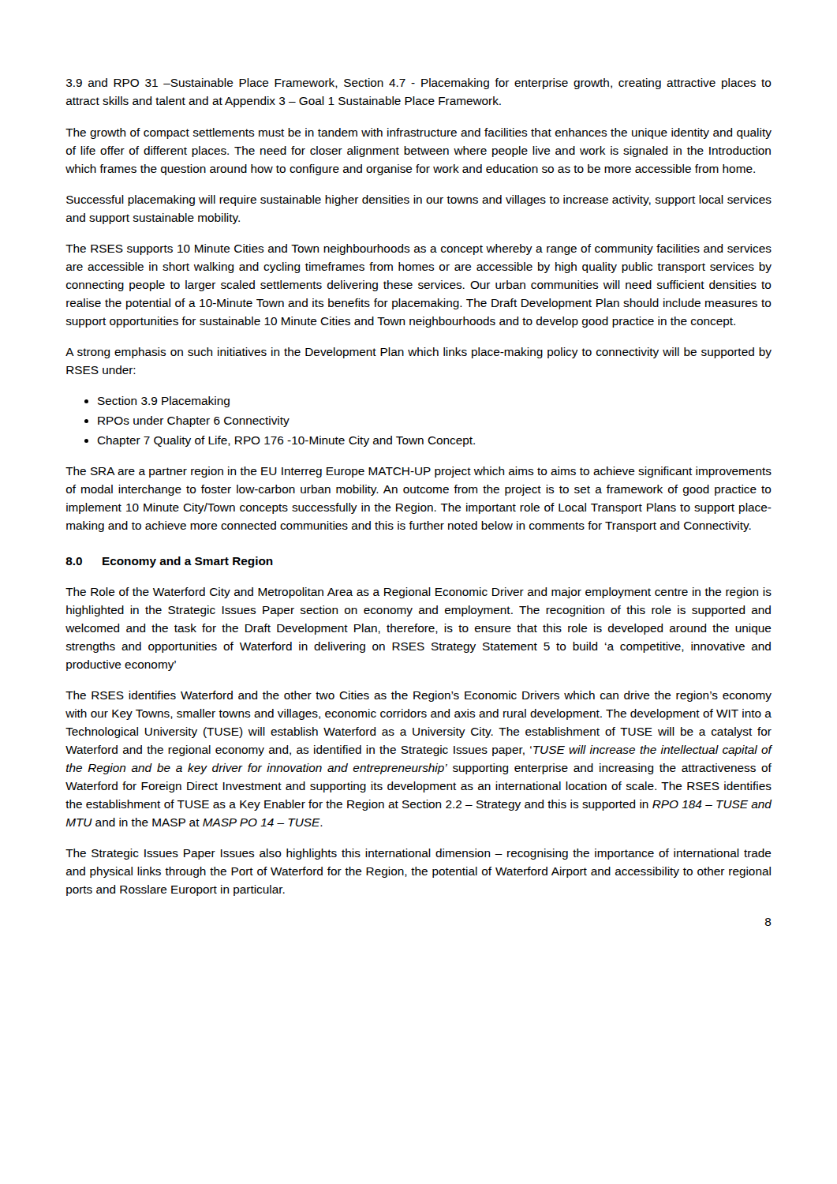3.9 and RPO 31 –Sustainable Place Framework, Section 4.7 - Placemaking for enterprise growth, creating attractive places to attract skills and talent and at Appendix 3 – Goal 1 Sustainable Place Framework.
The growth of compact settlements must be in tandem with infrastructure and facilities that enhances the unique identity and quality of life offer of different places. The need for closer alignment between where people live and work is signaled in the Introduction which frames the question around how to configure and organise for work and education so as to be more accessible from home.
Successful placemaking will require sustainable higher densities in our towns and villages to increase activity, support local services and support sustainable mobility.
The RSES supports 10 Minute Cities and Town neighbourhoods as a concept whereby a range of community facilities and services are accessible in short walking and cycling timeframes from homes or are accessible by high quality public transport services by connecting people to larger scaled settlements delivering these services. Our urban communities will need sufficient densities to realise the potential of a 10-Minute Town and its benefits for placemaking. The Draft Development Plan should include measures to support opportunities for sustainable 10 Minute Cities and Town neighbourhoods and to develop good practice in the concept.
A strong emphasis on such initiatives in the Development Plan which links place-making policy to connectivity will be supported by RSES under:
Section 3.9 Placemaking
RPOs under Chapter 6 Connectivity
Chapter 7 Quality of Life, RPO 176 -10-Minute City and Town Concept.
The SRA are a partner region in the EU Interreg Europe MATCH-UP project which aims to aims to achieve significant improvements of modal interchange to foster low-carbon urban mobility. An outcome from the project is to set a framework of good practice to implement 10 Minute City/Town concepts successfully in the Region. The important role of Local Transport Plans to support place-making and to achieve more connected communities and this is further noted below in comments for Transport and Connectivity.
8.0 Economy and a Smart Region
The Role of the Waterford City and Metropolitan Area as a Regional Economic Driver and major employment centre in the region is highlighted in the Strategic Issues Paper section on economy and employment. The recognition of this role is supported and welcomed and the task for the Draft Development Plan, therefore, is to ensure that this role is developed around the unique strengths and opportunities of Waterford in delivering on RSES Strategy Statement 5 to build ‘a competitive, innovative and productive economy’
The RSES identifies Waterford and the other two Cities as the Region’s Economic Drivers which can drive the region’s economy with our Key Towns, smaller towns and villages, economic corridors and axis and rural development. The development of WIT into a Technological University (TUSE) will establish Waterford as a University City. The establishment of TUSE will be a catalyst for Waterford and the regional economy and, as identified in the Strategic Issues paper, ‘TUSE will increase the intellectual capital of the Region and be a key driver for innovation and entrepreneurship’ supporting enterprise and increasing the attractiveness of Waterford for Foreign Direct Investment and supporting its development as an international location of scale. The RSES identifies the establishment of TUSE as a Key Enabler for the Region at Section 2.2 – Strategy and this is supported in RPO 184 – TUSE and MTU and in the MASP at MASP PO 14 – TUSE.
The Strategic Issues Paper Issues also highlights this international dimension – recognising the importance of international trade and physical links through the Port of Waterford for the Region, the potential of Waterford Airport and accessibility to other regional ports and Rosslare Europort in particular.
8